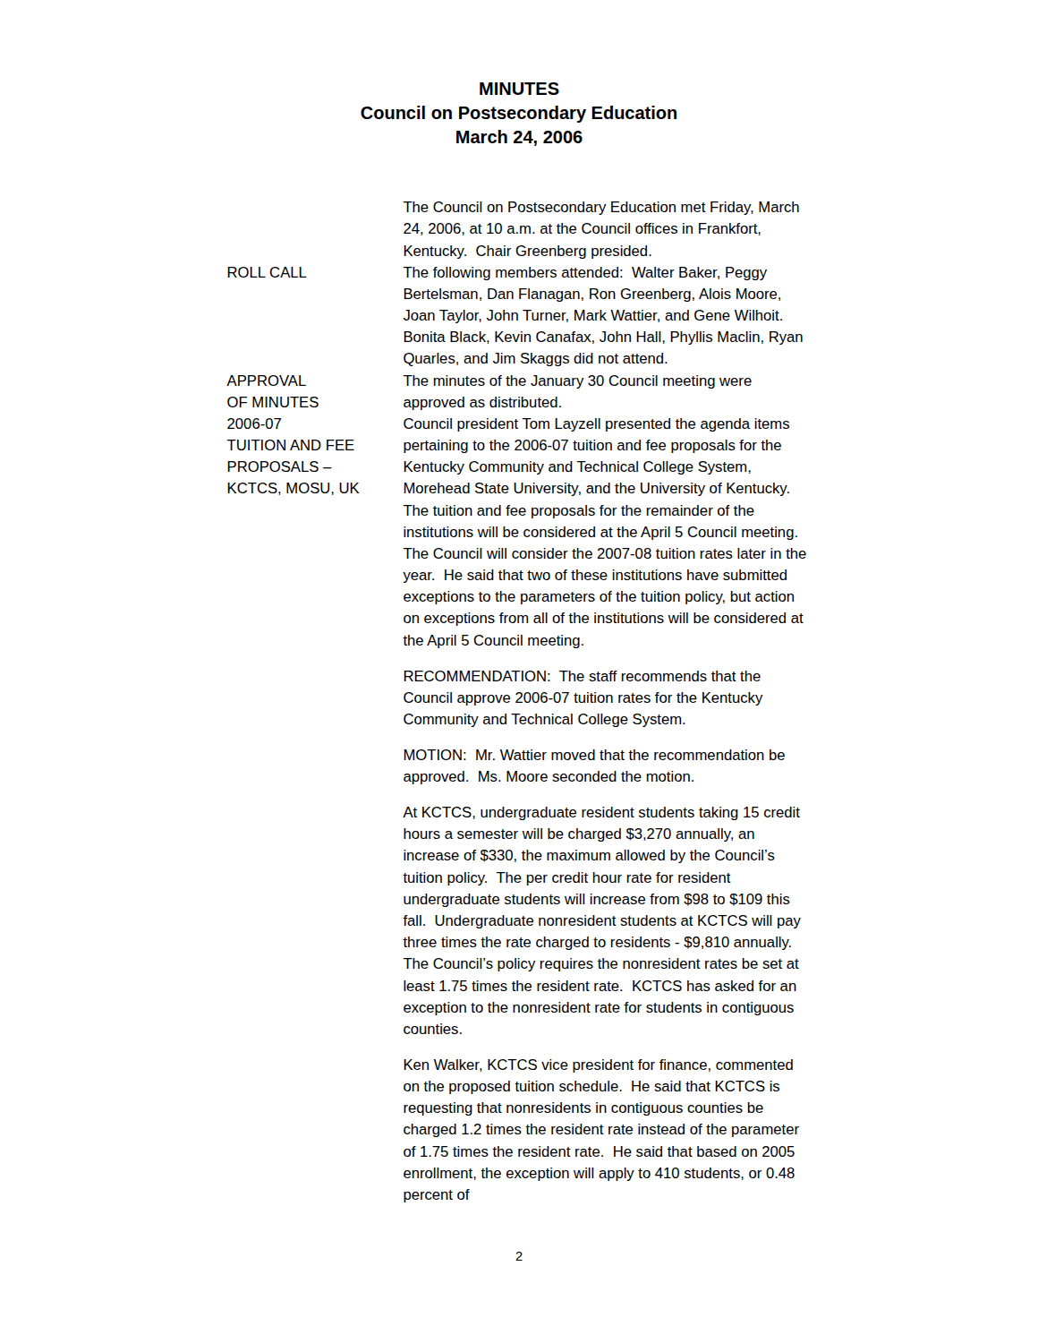MINUTES
Council on Postsecondary Education
March 24, 2006
| | The Council on Postsecondary Education met Friday, March 24, 2006, at 10 a.m. at the Council offices in Frankfort, Kentucky. Chair Greenberg presided. |
| ROLL CALL | The following members attended: Walter Baker, Peggy Bertelsman, Dan Flanagan, Ron Greenberg, Alois Moore, Joan Taylor, John Turner, Mark Wattier, and Gene Wilhoit. Bonita Black, Kevin Canafax, John Hall, Phyllis Maclin, Ryan Quarles, and Jim Skaggs did not attend. |
| APPROVAL OF MINUTES | The minutes of the January 30 Council meeting were approved as distributed. |
| 2006-07 TUITION AND FEE PROPOSALS – KCTCS, MOSU, UK | Council president Tom Layzell presented the agenda items pertaining to the 2006-07 tuition and fee proposals for the Kentucky Community and Technical College System, Morehead State University, and the University of Kentucky. The tuition and fee proposals for the remainder of the institutions will be considered at the April 5 Council meeting. The Council will consider the 2007-08 tuition rates later in the year. He said that two of these institutions have submitted exceptions to the parameters of the tuition policy, but action on exceptions from all of the institutions will be considered at the April 5 Council meeting. RECOMMENDATION: The staff recommends that the Council approve 2006-07 tuition rates for the Kentucky Community and Technical College System. MOTION: Mr. Wattier moved that the recommendation be approved. Ms. Moore seconded the motion. At KCTCS, undergraduate resident students taking 15 credit hours a semester will be charged $3,270 annually, an increase of $330, the maximum allowed by the Council’s tuition policy. The per credit hour rate for resident undergraduate students will increase from $98 to $109 this fall. Undergraduate nonresident students at KCTCS will pay three times the rate charged to residents - $9,810 annually. The Council’s policy requires the nonresident rates be set at least 1.75 times the resident rate. KCTCS has asked for an exception to the nonresident rate for students in contiguous counties. Ken Walker, KCTCS vice president for finance, commented on the proposed tuition schedule. He said that KCTCS is requesting that nonresidents in contiguous counties be charged 1.2 times the resident rate instead of the parameter of 1.75 times the resident rate. He said that based on 2005 enrollment, the exception will apply to 410 students, or 0.48 percent of |
2